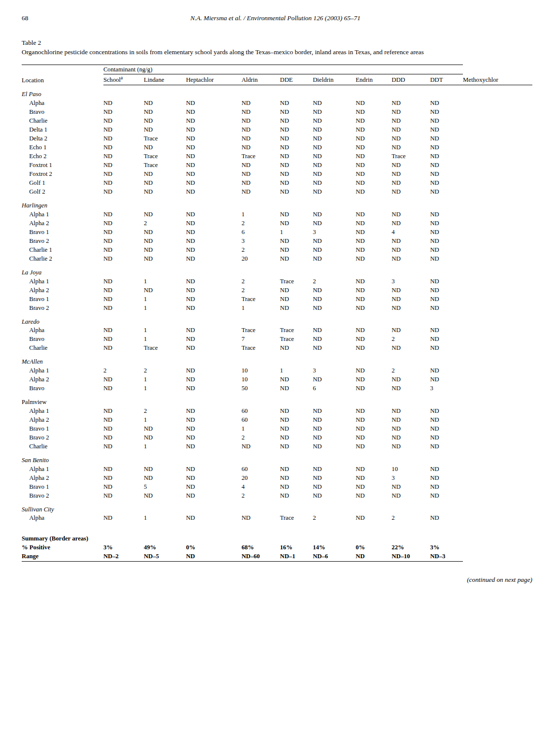68 N.A. Miersma et al. / Environmental Pollution 126 (2003) 65–71
Table 2
Organochlorine pesticide concentrations in soils from elementary school yards along the Texas–mexico border, inland areas in Texas, and reference areas
| Location | Contaminant (ng/g) |
| --- | --- |
| School a | Lindane | Heptachlor | Aldrin | DDE | Dieldrin | Endrin | DDD | DDT | Methoxychlor |
| El Paso |
| Alpha | ND | ND | ND | ND | ND | ND | ND | ND | ND |
| Bravo | ND | ND | ND | ND | ND | ND | ND | ND | ND |
| Charlie | ND | ND | ND | ND | ND | ND | ND | ND | ND |
| Delta 1 | ND | ND | ND | ND | ND | ND | ND | ND | ND |
| Delta 2 | ND | Trace | ND | ND | ND | ND | ND | ND | ND |
| Echo 1 | ND | ND | ND | ND | ND | ND | ND | ND | ND |
| Echo 2 | ND | Trace | ND | Trace | ND | ND | ND | Trace | ND |
| Foxtrot 1 | ND | Trace | ND | ND | ND | ND | ND | ND | ND |
| Foxtrot 2 | ND | ND | ND | ND | ND | ND | ND | ND | ND |
| Golf 1 | ND | ND | ND | ND | ND | ND | ND | ND | ND |
| Golf 2 | ND | ND | ND | ND | ND | ND | ND | ND | ND |
| Harlingen |
| Alpha 1 | ND | ND | ND | 1 | ND | ND | ND | ND | ND |
| Alpha 2 | ND | 2 | ND | 2 | ND | ND | ND | ND | ND |
| Bravo 1 | ND | ND | ND | 6 | 1 | 3 | ND | 4 | ND |
| Bravo 2 | ND | ND | ND | 3 | ND | ND | ND | ND | ND |
| Charlie 1 | ND | ND | ND | 2 | ND | ND | ND | ND | ND |
| Charlie 2 | ND | ND | ND | 20 | ND | ND | ND | ND | ND |
| La Joya |
| Alpha 1 | ND | 1 | ND | 2 | Trace | 2 | ND | 3 | ND |
| Alpha 2 | ND | ND | ND | 2 | ND | ND | ND | ND | ND |
| Bravo 1 | ND | 1 | ND | Trace | ND | ND | ND | ND | ND |
| Bravo 2 | ND | 1 | ND | 1 | ND | ND | ND | ND | ND |
| Laredo |
| Alpha | ND | 1 | ND | Trace | Trace | ND | ND | ND | ND |
| Bravo | ND | 1 | ND | 7 | Trace | ND | ND | 2 | ND |
| Charlie | ND | Trace | ND | Trace | ND | ND | ND | ND | ND |
| McAllen |
| Alpha 1 | 2 | 2 | ND | 10 | 1 | 3 | ND | 2 | ND |
| Alpha 2 | ND | 1 | ND | 10 | ND | ND | ND | ND | ND |
| Bravo | ND | 1 | ND | 50 | ND | 6 | ND | ND | 3 |
| Palmview |
| Alpha 1 | ND | 2 | ND | 60 | ND | ND | ND | ND | ND |
| Alpha 2 | ND | 1 | ND | 60 | ND | ND | ND | ND | ND |
| Bravo 1 | ND | ND | ND | 1 | ND | ND | ND | ND | ND |
| Bravo 2 | ND | ND | ND | 2 | ND | ND | ND | ND | ND |
| Charlie | ND | 1 | ND | ND | ND | ND | ND | ND | ND |
| San Benito |
| Alpha 1 | ND | ND | ND | 60 | ND | ND | ND | 10 | ND |
| Alpha 2 | ND | ND | ND | 20 | ND | ND | ND | 3 | ND |
| Bravo 1 | ND | 5 | ND | 4 | ND | ND | ND | ND | ND |
| Bravo 2 | ND | ND | ND | 2 | ND | ND | ND | ND | ND |
| Sullivan City |
| Alpha | ND | 1 | ND | ND | Trace | 2 | ND | 2 | ND |
| Summary (Border areas) |
| % Positive | 3% | 49% | 0% | 68% | 16% | 14% | 0% | 22% | 3% |
| Range | ND–2 | ND–5 | ND | ND–60 | ND–1 | ND–6 | ND | ND–10 | ND–3 |
(continued on next page)